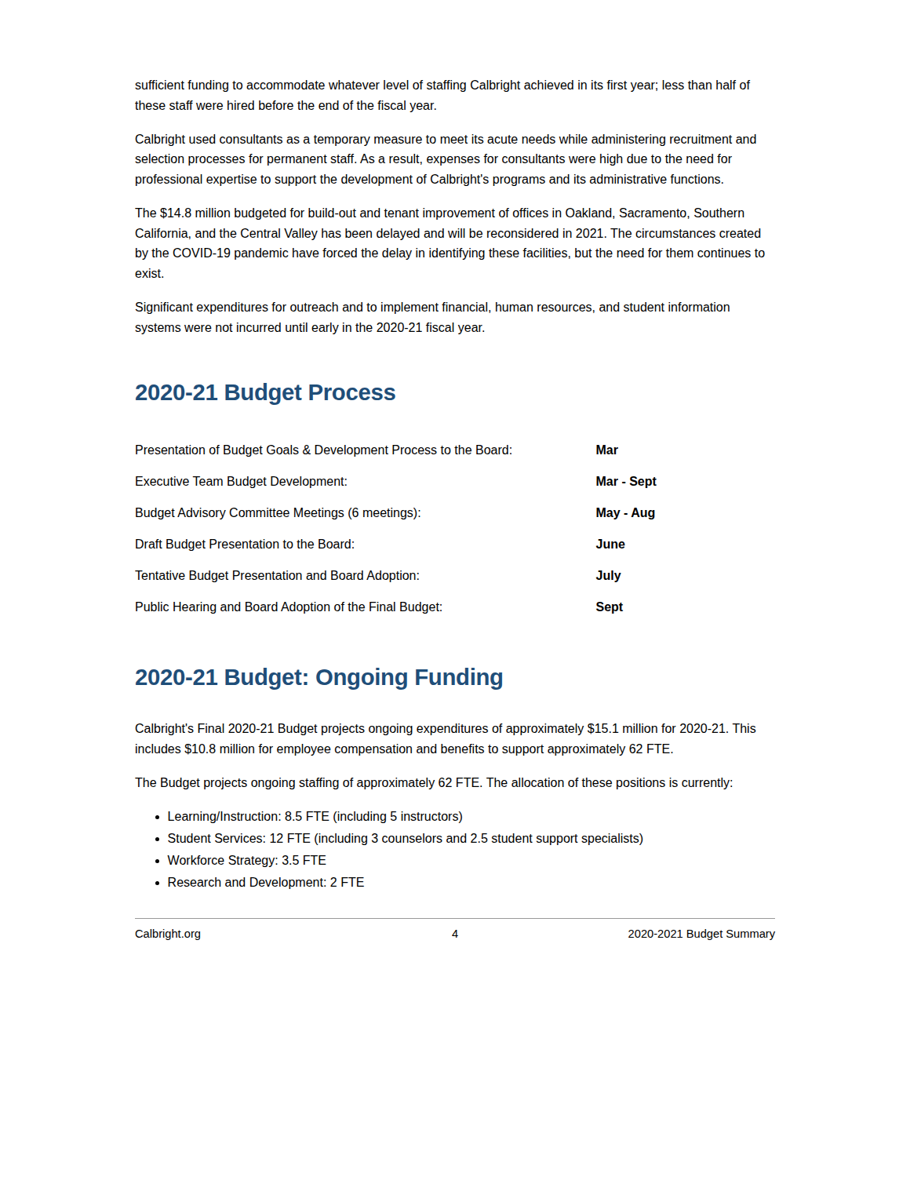sufficient funding to accommodate whatever level of staffing Calbright achieved in its first year; less than half of these staff were hired before the end of the fiscal year.
Calbright used consultants as a temporary measure to meet its acute needs while administering recruitment and selection processes for permanent staff. As a result, expenses for consultants were high due to the need for professional expertise to support the development of Calbright's programs and its administrative functions.
The $14.8 million budgeted for build-out and tenant improvement of offices in Oakland, Sacramento, Southern California, and the Central Valley has been delayed and will be reconsidered in 2021. The circumstances created by the COVID-19 pandemic have forced the delay in identifying these facilities, but the need for them continues to exist.
Significant expenditures for outreach and to implement financial, human resources, and student information systems were not incurred until early in the 2020-21 fiscal year.
2020-21 Budget Process
| Presentation of Budget Goals & Development Process to the Board: | Mar |
| Executive Team Budget Development: | Mar - Sept |
| Budget Advisory Committee Meetings (6 meetings): | May - Aug |
| Draft Budget Presentation to the Board: | June |
| Tentative Budget Presentation and Board Adoption: | July |
| Public Hearing and Board Adoption of the Final Budget: | Sept |
2020-21 Budget: Ongoing Funding
Calbright's Final 2020-21 Budget projects ongoing expenditures of approximately $15.1 million for 2020-21. This includes $10.8 million for employee compensation and benefits to support approximately 62 FTE.
The Budget projects ongoing staffing of approximately 62 FTE. The allocation of these positions is currently:
Learning/Instruction: 8.5 FTE (including 5 instructors)
Student Services: 12 FTE (including 3 counselors and 2.5 student support specialists)
Workforce Strategy: 3.5 FTE
Research and Development: 2 FTE
Calbright.org
4
2020-2021 Budget Summary